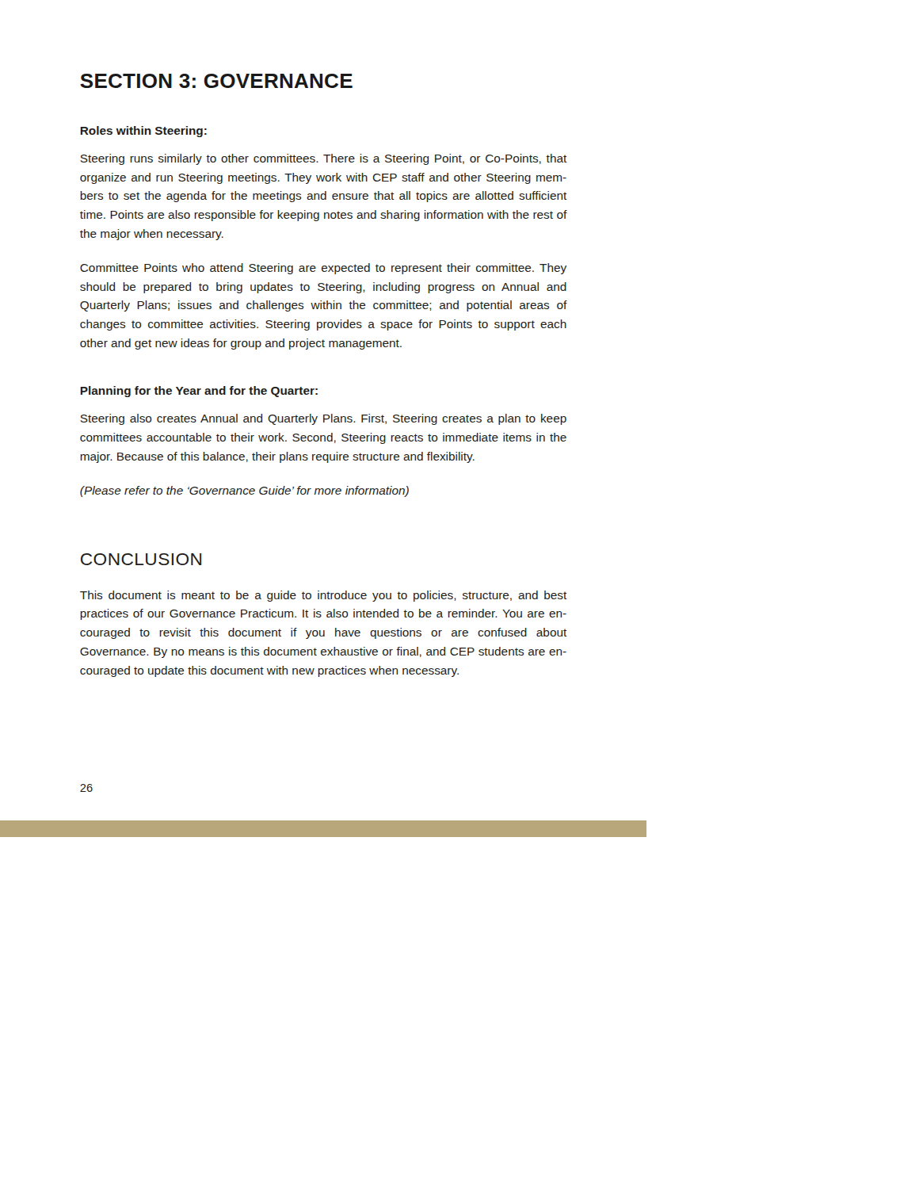SECTION 3: GOVERNANCE
Roles within Steering:
Steering runs similarly to other committees. There is a Steering Point, or Co-Points, that organize and run Steering meetings. They work with CEP staff and other Steering members to set the agenda for the meetings and ensure that all topics are allotted sufficient time. Points are also responsible for keeping notes and sharing information with the rest of the major when necessary.
Committee Points who attend Steering are expected to represent their committee. They should be prepared to bring updates to Steering, including progress on Annual and Quarterly Plans; issues and challenges within the committee; and potential areas of changes to committee activities. Steering provides a space for Points to support each other and get new ideas for group and project management.
Planning for the Year and for the Quarter:
Steering also creates Annual and Quarterly Plans. First, Steering creates a plan to keep committees accountable to their work. Second, Steering reacts to immediate items in the major. Because of this balance, their plans require structure and flexibility.
(Please refer to the ‘Governance Guide’ for more information)
CONCLUSION
This document is meant to be a guide to introduce you to policies, structure, and best practices of our Governance Practicum. It is also intended to be a reminder. You are encouraged to revisit this document if you have questions or are confused about Governance. By no means is this document exhaustive or final, and CEP students are encouraged to update this document with new practices when necessary.
26